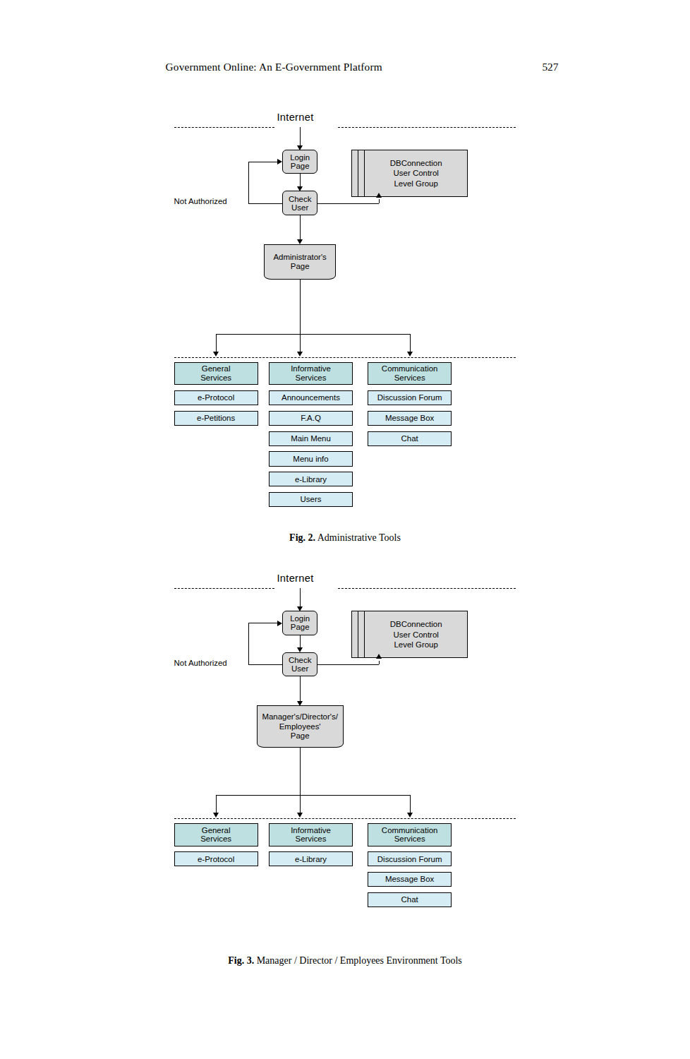Government Online: An E-Government Platform 527
Internet
Login
Page
Check
User
Not Authorized
DBConnection
User Control
Level Group
Administrator's
Page
General
Services
e-Protocol
e-Petitions
Informative
Services
Announcements
F.A.Q
Main Menu
Menu info
e-Library
Users
Communication
Services
Discussion Forum
Message Box
Chat
Fig. 2. Administrative Tools
Internet
Login
Page
Check
User
Not Authorized
DBConnection
User Control
Level Group
Manager's/Director's/
Employees'
Page
General
Services
e-Protocol
Informative
Services
e-Library
Communication
Services
Discussion Forum
Message Box
Chat
Fig. 3. Manager / Director / Employees Environment Tools